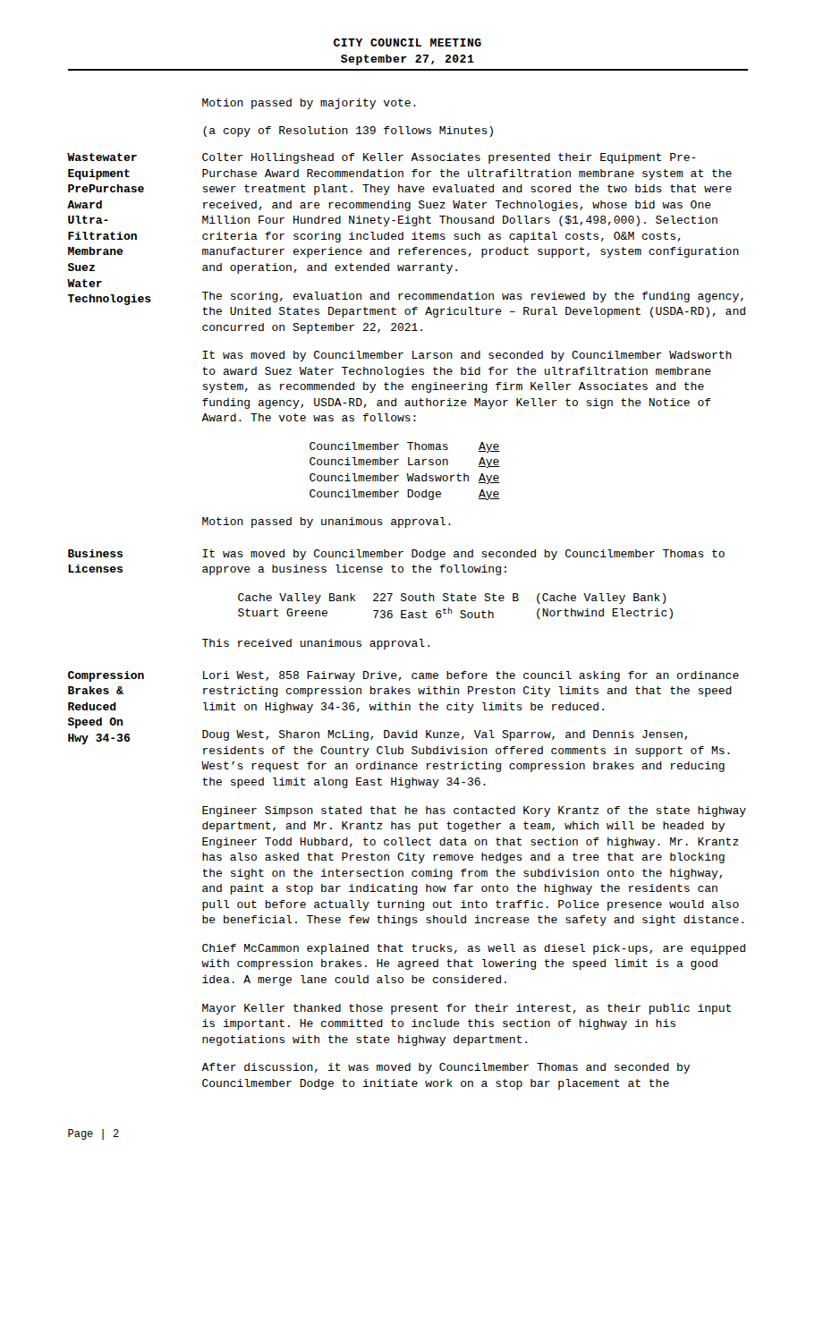CITY COUNCIL MEETING
September 27, 2021
Motion passed by majority vote.
(a copy of Resolution 139 follows Minutes)
Wastewater Equipment PrePurchase Award Ultra- Filtration Membrane Suez Water Technologies
Colter Hollingshead of Keller Associates presented their Equipment Pre-Purchase Award Recommendation for the ultrafiltration membrane system at the sewer treatment plant. They have evaluated and scored the two bids that were received, and are recommending Suez Water Technologies, whose bid was One Million Four Hundred Ninety-Eight Thousand Dollars ($1,498,000). Selection criteria for scoring included items such as capital costs, O&M costs, manufacturer experience and references, product support, system configuration and operation, and extended warranty.
The scoring, evaluation and recommendation was reviewed by the funding agency, the United States Department of Agriculture – Rural Development (USDA-RD), and concurred on September 22, 2021.
It was moved by Councilmember Larson and seconded by Councilmember Wadsworth to award Suez Water Technologies the bid for the ultrafiltration membrane system, as recommended by the engineering firm Keller Associates and the funding agency, USDA-RD, and authorize Mayor Keller to sign the Notice of Award. The vote was as follows:
| Councilmember Thomas | Aye |
| Councilmember Larson | Aye |
| Councilmember Wadsworth | Aye |
| Councilmember Dodge | Aye |
Motion passed by unanimous approval.
Business Licenses
It was moved by Councilmember Dodge and seconded by Councilmember Thomas to approve a business license to the following:
| Cache Valley Bank | 227 South State Ste B | (Cache Valley Bank) |
| Stuart Greene | 736 East 6 th South | (Northwind Electric) |
This received unanimous approval.
Compression Brakes & Reduced Speed On Hwy 34-36
Lori West, 858 Fairway Drive, came before the council asking for an ordinance restricting compression brakes within Preston City limits and that the speed limit on Highway 34-36, within the city limits be reduced.
Doug West, Sharon McLing, David Kunze, Val Sparrow, and Dennis Jensen, residents of the Country Club Subdivision offered comments in support of Ms. West’s request for an ordinance restricting compression brakes and reducing the speed limit along East Highway 34-36.
Engineer Simpson stated that he has contacted Kory Krantz of the state highway department, and Mr. Krantz has put together a team, which will be headed by Engineer Todd Hubbard, to collect data on that section of highway. Mr. Krantz has also asked that Preston City remove hedges and a tree that are blocking the sight on the intersection coming from the subdivision onto the highway, and paint a stop bar indicating how far onto the highway the residents can pull out before actually turning out into traffic. Police presence would also be beneficial. These few things should increase the safety and sight distance.
Chief McCammon explained that trucks, as well as diesel pick-ups, are equipped with compression brakes. He agreed that lowering the speed limit is a good idea. A merge lane could also be considered.
Mayor Keller thanked those present for their interest, as their public input is important. He committed to include this section of highway in his negotiations with the state highway department.
After discussion, it was moved by Councilmember Thomas and seconded by Councilmember Dodge to initiate work on a stop bar placement at the
Page | 2